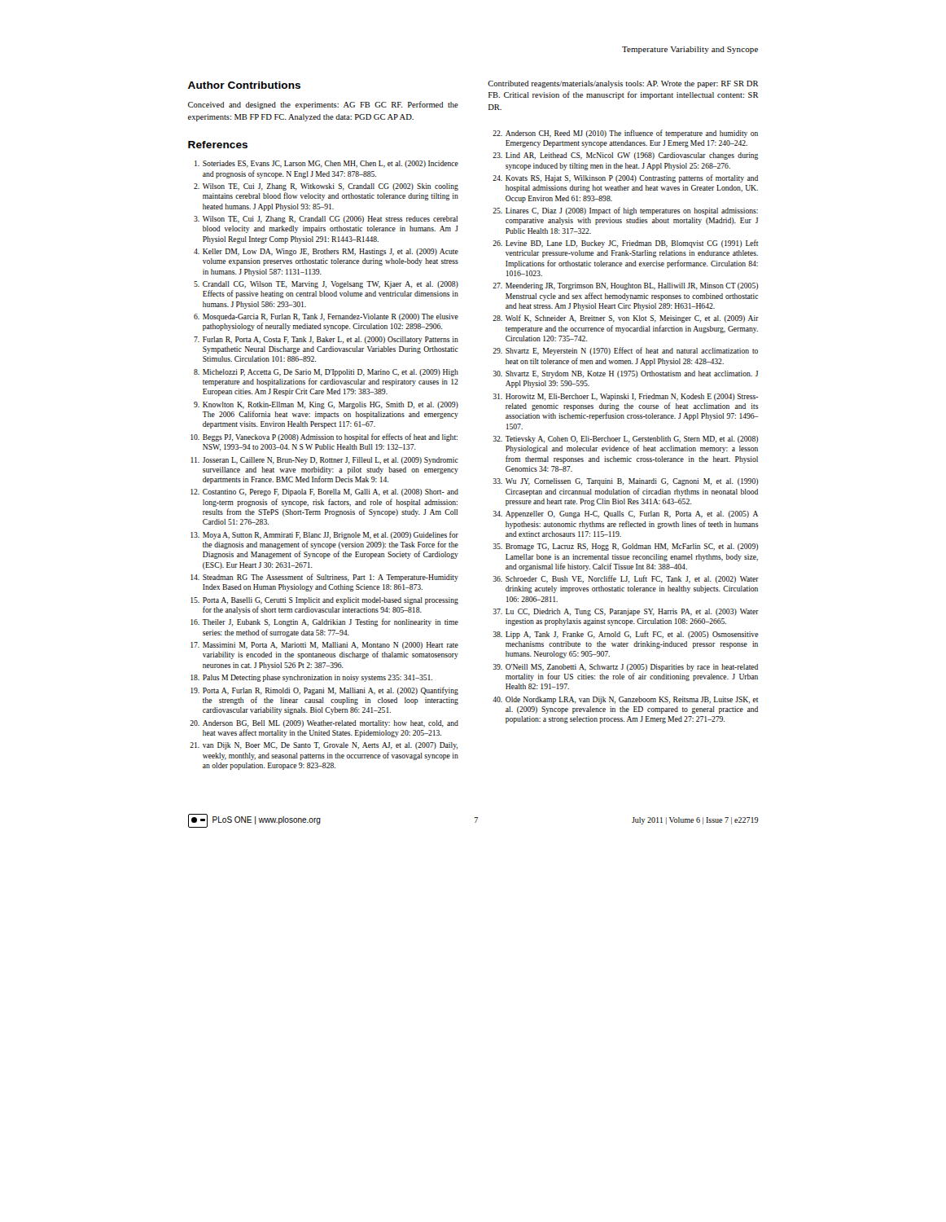Temperature Variability and Syncope
Author Contributions
Conceived and designed the experiments: AG FB GC RF. Performed the experiments: MB FP FD FC. Analyzed the data: PGD GC AP AD.
References
Soteriades ES, Evans JC, Larson MG, Chen MH, Chen L, et al. (2002) Incidence and prognosis of syncope. N Engl J Med 347: 878–885.
Wilson TE, Cui J, Zhang R, Witkowski S, Crandall CG (2002) Skin cooling maintains cerebral blood flow velocity and orthostatic tolerance during tilting in heated humans. J Appl Physiol 93: 85–91.
Wilson TE, Cui J, Zhang R, Crandall CG (2006) Heat stress reduces cerebral blood velocity and markedly impairs orthostatic tolerance in humans. Am J Physiol Regul Integr Comp Physiol 291: R1443–R1448.
Keller DM, Low DA, Wingo JE, Brothers RM, Hastings J, et al. (2009) Acute volume expansion preserves orthostatic tolerance during whole-body heat stress in humans. J Physiol 587: 1131–1139.
Crandall CG, Wilson TE, Marving J, Vogelsang TW, Kjaer A, et al. (2008) Effects of passive heating on central blood volume and ventricular dimensions in humans. J Physiol 586: 293–301.
Mosqueda-Garcia R, Furlan R, Tank J, Fernandez-Violante R (2000) The elusive pathophysiology of neurally mediated syncope. Circulation 102: 2898–2906.
Furlan R, Porta A, Costa F, Tank J, Baker L, et al. (2000) Oscillatory Patterns in Sympathetic Neural Discharge and Cardiovascular Variables During Orthostatic Stimulus. Circulation 101: 886–892.
Michelozzi P, Accetta G, De Sario M, D'Ippoliti D, Marino C, et al. (2009) High temperature and hospitalizations for cardiovascular and respiratory causes in 12 European cities. Am J Respir Crit Care Med 179: 383–389.
Knowlton K, Rotkin-Ellman M, King G, Margolis HG, Smith D, et al. (2009) The 2006 California heat wave: impacts on hospitalizations and emergency department visits. Environ Health Perspect 117: 61–67.
Beggs PJ, Vaneckova P (2008) Admission to hospital for effects of heat and light: NSW, 1993–94 to 2003–04. N S W Public Health Bull 19: 132–137.
Josseran L, Caillere N, Brun-Ney D, Rottner J, Filleul L, et al. (2009) Syndromic surveillance and heat wave morbidity: a pilot study based on emergency departments in France. BMC Med Inform Decis Mak 9: 14.
Costantino G, Perego F, Dipaola F, Borella M, Galli A, et al. (2008) Short- and long-term prognosis of syncope, risk factors, and role of hospital admission: results from the STePS (Short-Term Prognosis of Syncope) study. J Am Coll Cardiol 51: 276–283.
Moya A, Sutton R, Ammirati F, Blanc JJ, Brignole M, et al. (2009) Guidelines for the diagnosis and management of syncope (version 2009): the Task Force for the Diagnosis and Management of Syncope of the European Society of Cardiology (ESC). Eur Heart J 30: 2631–2671.
Steadman RG The Assessment of Sultriness, Part 1: A Temperature-Humidity Index Based on Human Physiology and Cothing Science 18: 861–873.
Porta A, Baselli G, Cerutti S Implicit and explicit model-based signal processing for the analysis of short term cardiovascular interactions 94: 805–818.
Theiler J, Eubank S, Longtin A, Galdrikian J Testing for nonlinearity in time series: the method of surrogate data 58: 77–94.
Massimini M, Porta A, Mariotti M, Malliani A, Montano N (2000) Heart rate variability is encoded in the spontaneous discharge of thalamic somatosensory neurones in cat. J Physiol 526 Pt 2: 387–396.
Palus M Detecting phase synchronization in noisy systems 235: 341–351.
Porta A, Furlan R, Rimoldi O, Pagani M, Malliani A, et al. (2002) Quantifying the strength of the linear causal coupling in closed loop interacting cardiovascular variability signals. Biol Cybern 86: 241–251.
Anderson BG, Bell ML (2009) Weather-related mortality: how heat, cold, and heat waves affect mortality in the United States. Epidemiology 20: 205–213.
van Dijk N, Boer MC, De Santo T, Grovale N, Aerts AJ, et al. (2007) Daily, weekly, monthly, and seasonal patterns in the occurrence of vasovagal syncope in an older population. Europace 9: 823–828.
Contributed reagents/materials/analysis tools: AP. Wrote the paper: RF SR DR FB. Critical revision of the manuscript for important intellectual content: SR DR.
Anderson CH, Reed MJ (2010) The influence of temperature and humidity on Emergency Department syncope attendances. Eur J Emerg Med 17: 240–242.
Lind AR, Leithead CS, McNicol GW (1968) Cardiovascular changes during syncope induced by tilting men in the heat. J Appl Physiol 25: 268–276.
Kovats RS, Hajat S, Wilkinson P (2004) Contrasting patterns of mortality and hospital admissions during hot weather and heat waves in Greater London, UK. Occup Environ Med 61: 893–898.
Linares C, Diaz J (2008) Impact of high temperatures on hospital admissions: comparative analysis with previous studies about mortality (Madrid). Eur J Public Health 18: 317–322.
Levine BD, Lane LD, Buckey JC, Friedman DB, Blomqvist CG (1991) Left ventricular pressure-volume and Frank-Starling relations in endurance athletes. Implications for orthostatic tolerance and exercise performance. Circulation 84: 1016–1023.
Meendering JR, Torgrimson BN, Houghton BL, Halliwill JR, Minson CT (2005) Menstrual cycle and sex affect hemodynamic responses to combined orthostatic and heat stress. Am J Physiol Heart Circ Physiol 289: H631–H642.
Wolf K, Schneider A, Breitner S, von Klot S, Meisinger C, et al. (2009) Air temperature and the occurrence of myocardial infarction in Augsburg, Germany. Circulation 120: 735–742.
Shvartz E, Meyerstein N (1970) Effect of heat and natural acclimatization to heat on tilt tolerance of men and women. J Appl Physiol 28: 428–432.
Shvartz E, Strydom NB, Kotze H (1975) Orthostatism and heat acclimation. J Appl Physiol 39: 590–595.
Horowitz M, Eli-Berchoer L, Wapinski I, Friedman N, Kodesh E (2004) Stress-related genomic responses during the course of heat acclimation and its association with ischemic-reperfusion cross-tolerance. J Appl Physiol 97: 1496–1507.
Tetievsky A, Cohen O, Eli-Berchoer L, Gerstenblith G, Stern MD, et al. (2008) Physiological and molecular evidence of heat acclimation memory: a lesson from thermal responses and ischemic cross-tolerance in the heart. Physiol Genomics 34: 78–87.
Wu JY, Cornelissen G, Tarquini B, Mainardi G, Cagnoni M, et al. (1990) Circaseptan and circannual modulation of circadian rhythms in neonatal blood pressure and heart rate. Prog Clin Biol Res 341A: 643–652.
Appenzeller O, Gunga H-C, Qualls C, Furlan R, Porta A, et al. (2005) A hypothesis: autonomic rhythms are reflected in growth lines of teeth in humans and extinct archosaurs 117: 115–119.
Bromage TG, Lacruz RS, Hogg R, Goldman HM, McFarlin SC, et al. (2009) Lamellar bone is an incremental tissue reconciling enamel rhythms, body size, and organismal life history. Calcif Tissue Int 84: 388–404.
Schroeder C, Bush VE, Norcliffe LJ, Luft FC, Tank J, et al. (2002) Water drinking acutely improves orthostatic tolerance in healthy subjects. Circulation 106: 2806–2811.
Lu CC, Diedrich A, Tung CS, Paranjape SY, Harris PA, et al. (2003) Water ingestion as prophylaxis against syncope. Circulation 108: 2660–2665.
Lipp A, Tank J, Franke G, Arnold G, Luft FC, et al. (2005) Osmosensitive mechanisms contribute to the water drinking-induced pressor response in humans. Neurology 65: 905–907.
O'Neill MS, Zanobetti A, Schwartz J (2005) Disparities by race in heat-related mortality in four US cities: the role of air conditioning prevalence. J Urban Health 82: 191–197.
Olde Nordkamp LRA, van Dijk N, Ganzeboom KS, Reitsma JB, Luitse JSK, et al. (2009) Syncope prevalence in the ED compared to general practice and population: a strong selection process. Am J Emerg Med 27: 271–279.
PLoS ONE | www.plosone.org
7
July 2011 | Volume 6 | Issue 7 | e22719